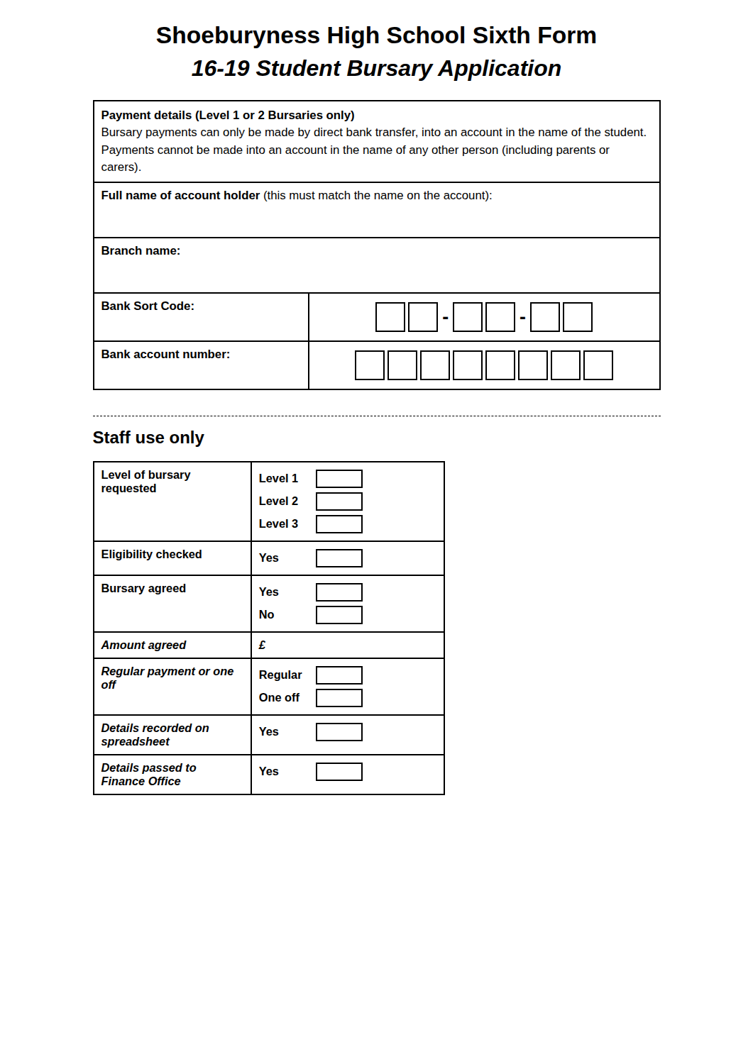Shoeburyness High School Sixth Form
16-19 Student Bursary Application
| Payment details (Level 1 or 2 Bursaries only) Bursary payments can only be made by direct bank transfer, into an account in the name of the student. Payments cannot be made into an account in the name of any other person (including parents or carers). |
| Full name of account holder (this must match the name on the account): |
| Branch name: |
| Bank Sort Code: | - - |
| Bank account number: | |
Staff use only
| Level of bursary requested | Level 1 Level 2 Level 3 |
| Eligibility checked | Yes |
| Bursary agreed | Yes No |
| Amount agreed | £ |
| Regular payment or one off | Regular One off |
| Details recorded on spreadsheet | Yes |
| Details passed to Finance Office | Yes |